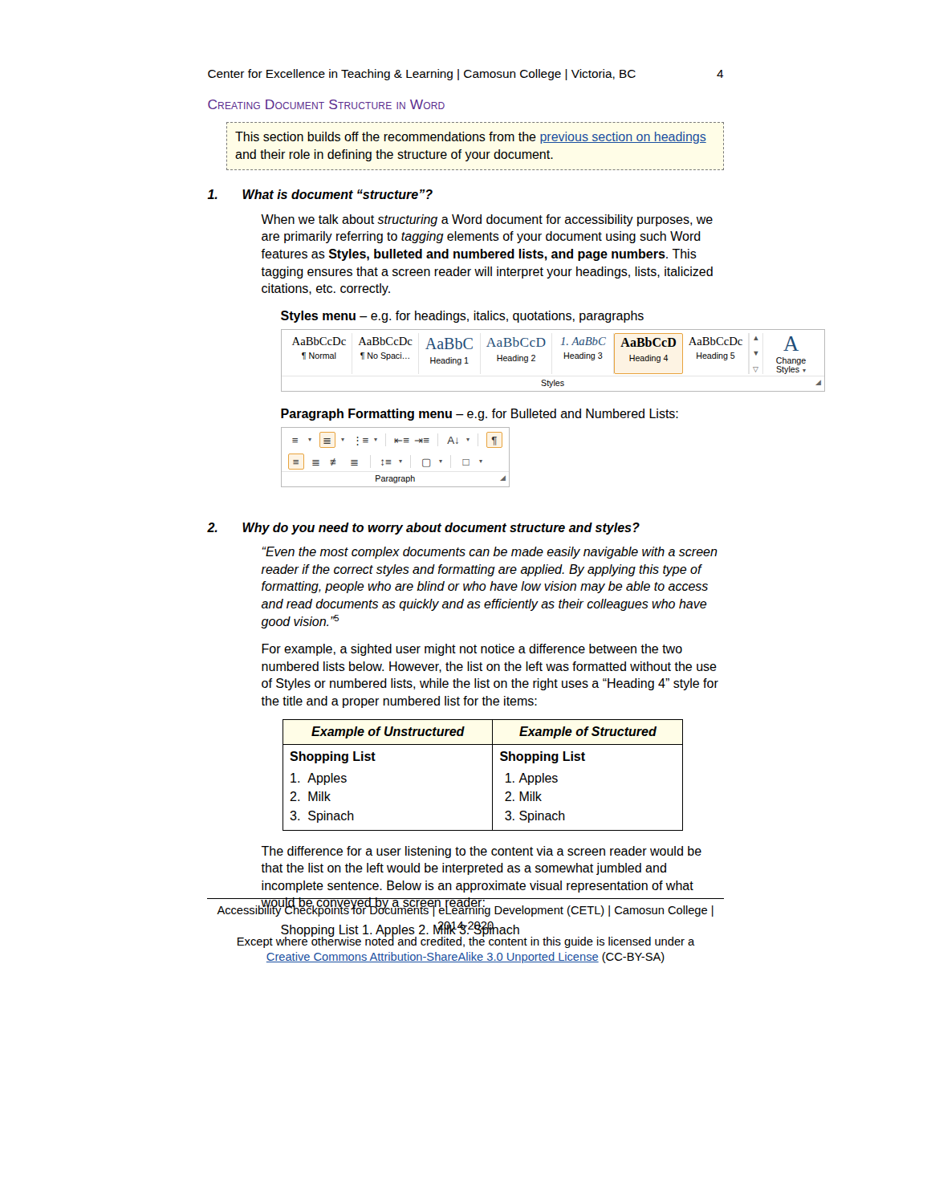Center for Excellence in Teaching & Learning | Camosun College | Victoria, BC 4
Creating Document Structure in Word
This section builds off the recommendations from the previous section on headings and their role in defining the structure of your document.
What is document “structure”?
When we talk about structuring a Word document for accessibility purposes, we are primarily referring to tagging elements of your document using such Word features as Styles, bulleted and numbered lists, and page numbers. This tagging ensures that a screen reader will interpret your headings, lists, italicized citations, etc. correctly.
Styles menu – e.g. for headings, italics, quotations, paragraphs
AaBbCcDc
¶ Normal
AaBbCcDc
¶ No Spaci…
AaBbC
Heading 1
AaBbCcD
Heading 2
1. AaBbC
Heading 3
AaBbCcD
Heading 4
AaBbCcDc
Heading 5
▲ ▼ ▽
A Change
Styles ▾
Styles ◢
Paragraph Formatting menu – e.g. for Bulleted and Numbered Lists:
≡▾ ≣▾ ⋮≡▾ ⇤≡ ⇥≡ A↓▾ ¶
≡ ≣ ≢ ≣ ↕≡▾ ▢▾ □▾
Paragraph ◢
Why do you need to worry about document structure and styles?
“Even the most complex documents can be made easily navigable with a screen reader if the correct styles and formatting are applied. By applying this type of formatting, people who are blind or who have low vision may be able to access and read documents as quickly and as efficiently as their colleagues who have good vision.”5
For example, a sighted user might not notice a difference between the two numbered lists below. However, the list on the left was formatted without the use of Styles or numbered lists, while the list on the right uses a “Heading 4” style for the title and a proper numbered list for the items:
| Example of Unstructured | Example of Structured |
| --- | --- |
| Shopping List 1. Apples 2. Milk 3. Spinach | Shopping List Apples Milk Spinach |
The difference for a user listening to the content via a screen reader would be that the list on the left would be interpreted as a somewhat jumbled and incomplete sentence. Below is an approximate visual representation of what would be conveyed by a screen reader:
Shopping List 1. Apples 2. Milk 3. Spinach
Accessibility Checkpoints for Documents | eLearning Development (CETL) | Camosun College | 2014-2020
Except where otherwise noted and credited, the content in this guide is licensed under a
Creative Commons Attribution-ShareAlike 3.0 Unported License (CC-BY-SA)